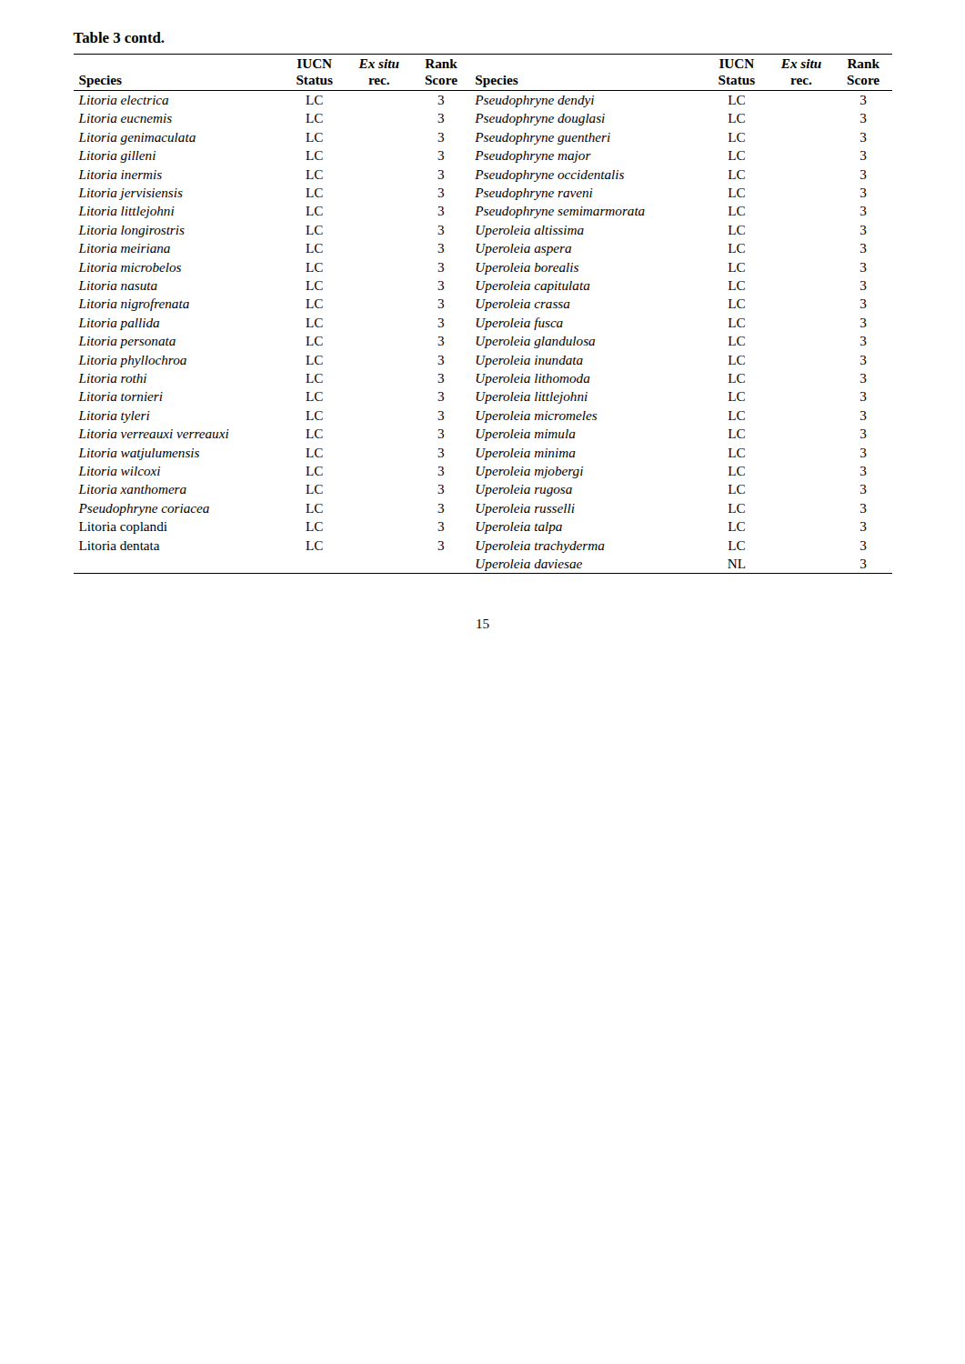Table 3 contd.
| Species | IUCN Status | Ex situ rec. | Rank Score | Species | IUCN Status | Ex situ rec. | Rank Score |
| --- | --- | --- | --- | --- | --- | --- | --- |
| Litoria electrica | LC | | 3 | Pseudophryne dendyi | LC | | 3 |
| Litoria eucnemis | LC | | 3 | Pseudophryne douglasi | LC | | 3 |
| Litoria genimaculata | LC | | 3 | Pseudophryne guentheri | LC | | 3 |
| Litoria gilleni | LC | | 3 | Pseudophryne major | LC | | 3 |
| Litoria inermis | LC | | 3 | Pseudophryne occidentalis | LC | | 3 |
| Litoria jervisiensis | LC | | 3 | Pseudophryne raveni | LC | | 3 |
| Litoria littlejohni | LC | | 3 | Pseudophryne semimarmorata | LC | | 3 |
| Litoria longirostris | LC | | 3 | Uperoleia altissima | LC | | 3 |
| Litoria meiriana | LC | | 3 | Uperoleia aspera | LC | | 3 |
| Litoria microbelos | LC | | 3 | Uperoleia borealis | LC | | 3 |
| Litoria nasuta | LC | | 3 | Uperoleia capitulata | LC | | 3 |
| Litoria nigrofrenata | LC | | 3 | Uperoleia crassa | LC | | 3 |
| Litoria pallida | LC | | 3 | Uperoleia fusca | LC | | 3 |
| Litoria personata | LC | | 3 | Uperoleia glandulosa | LC | | 3 |
| Litoria phyllochroa | LC | | 3 | Uperoleia inundata | LC | | 3 |
| Litoria rothi | LC | | 3 | Uperoleia lithomoda | LC | | 3 |
| Litoria tornieri | LC | | 3 | Uperoleia littlejohni | LC | | 3 |
| Litoria tyleri | LC | | 3 | Uperoleia micromeles | LC | | 3 |
| Litoria verreauxi verreauxi | LC | | 3 | Uperoleia mimula | LC | | 3 |
| Litoria watjulumensis | LC | | 3 | Uperoleia minima | LC | | 3 |
| Litoria wilcoxi | LC | | 3 | Uperoleia mjobergi | LC | | 3 |
| Litoria xanthomera | LC | | 3 | Uperoleia rugosa | LC | | 3 |
| Pseudophryne coriacea | LC | | 3 | Uperoleia russelli | LC | | 3 |
| Litoria coplandi | LC | | 3 | Uperoleia talpa | LC | | 3 |
| Litoria dentata | LC | | 3 | Uperoleia trachyderma | LC | | 3 |
| | | | | Uperoleia daviesae | NL | | 3 |
15